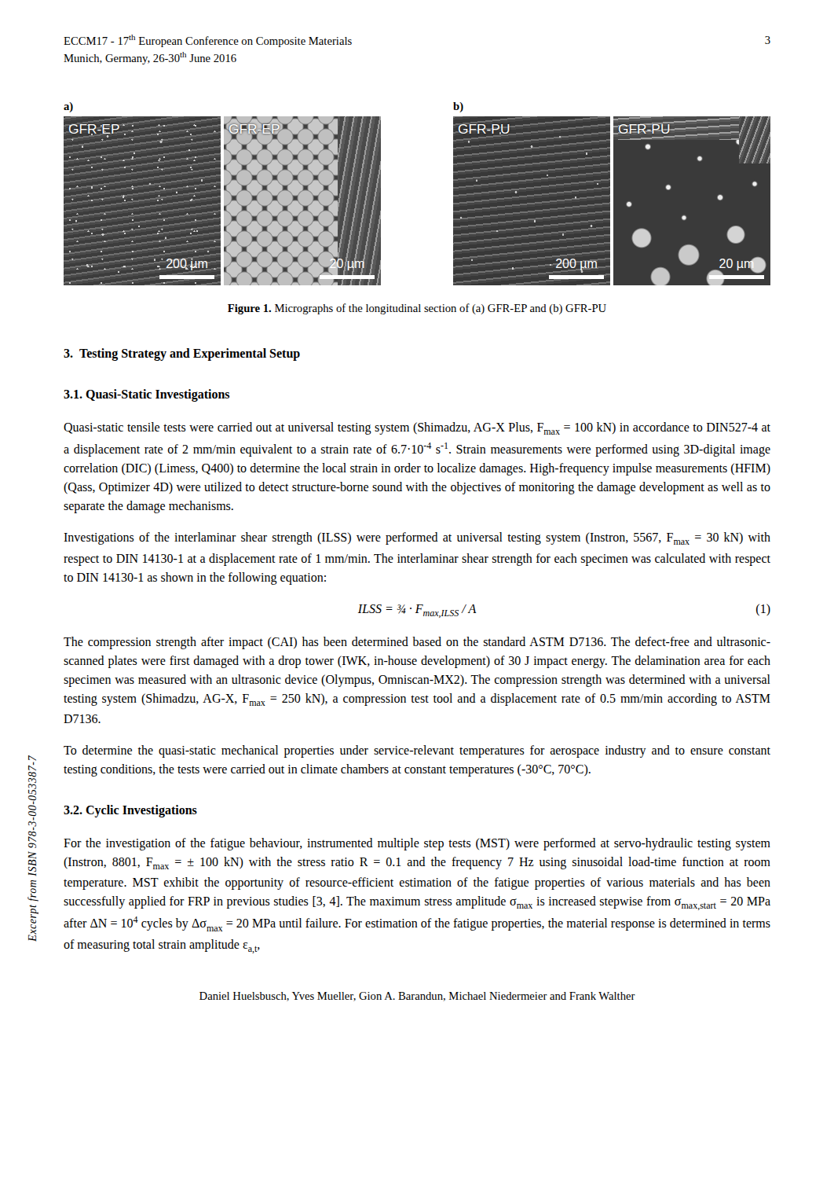ECCM17 - 17th European Conference on Composite Materials
Munich, Germany, 26-30th June 2016
3
Excerpt from ISBN 978-3-00-053387-7
a)
GFR-EP 200 µm
GFR-EP
20 µm
b)
GFR-PU 200 µm
GFR-PU
20 µm
Figure 1. Micrographs of the longitudinal section of (a) GFR-EP and (b) GFR-PU
3. Testing Strategy and Experimental Setup
3.1. Quasi-Static Investigations
Quasi-static tensile tests were carried out at universal testing system (Shimadzu, AG-X Plus, Fmax = 100 kN) in accordance to DIN527-4 at a displacement rate of 2 mm/min equivalent to a strain rate of 6.7·10-4 s-1. Strain measurements were performed using 3D-digital image correlation (DIC) (Limess, Q400) to determine the local strain in order to localize damages. High-frequency impulse measurements (HFIM) (Qass, Optimizer 4D) were utilized to detect structure-borne sound with the objectives of monitoring the damage development as well as to separate the damage mechanisms.
Investigations of the interlaminar shear strength (ILSS) were performed at universal testing system (Instron, 5567, Fmax = 30 kN) with respect to DIN 14130-1 at a displacement rate of 1 mm/min. The interlaminar shear strength for each specimen was calculated with respect to DIN 14130-1 as shown in the following equation:
ILSS = ¾ · Fmax,ILSS / A (1)
The compression strength after impact (CAI) has been determined based on the standard ASTM D7136. The defect-free and ultrasonic-scanned plates were first damaged with a drop tower (IWK, in-house development) of 30 J impact energy. The delamination area for each specimen was measured with an ultrasonic device (Olympus, Omniscan-MX2). The compression strength was determined with a universal testing system (Shimadzu, AG-X, Fmax = 250 kN), a compression test tool and a displacement rate of 0.5 mm/min according to ASTM D7136.
To determine the quasi-static mechanical properties under service-relevant temperatures for aerospace industry and to ensure constant testing conditions, the tests were carried out in climate chambers at constant temperatures (-30°C, 70°C).
3.2. Cyclic Investigations
For the investigation of the fatigue behaviour, instrumented multiple step tests (MST) were performed at servo-hydraulic testing system (Instron, 8801, Fmax = ± 100 kN) with the stress ratio R = 0.1 and the frequency 7 Hz using sinusoidal load-time function at room temperature. MST exhibit the opportunity of resource-efficient estimation of the fatigue properties of various materials and has been successfully applied for FRP in previous studies [3, 4]. The maximum stress amplitude σmax is increased stepwise from σmax,start = 20 MPa after ΔN = 104 cycles by Δσmax = 20 MPa until failure. For estimation of the fatigue properties, the material response is determined in terms of measuring total strain amplitude εa,t,
Daniel Huelsbusch, Yves Mueller, Gion A. Barandun, Michael Niedermeier and Frank Walther